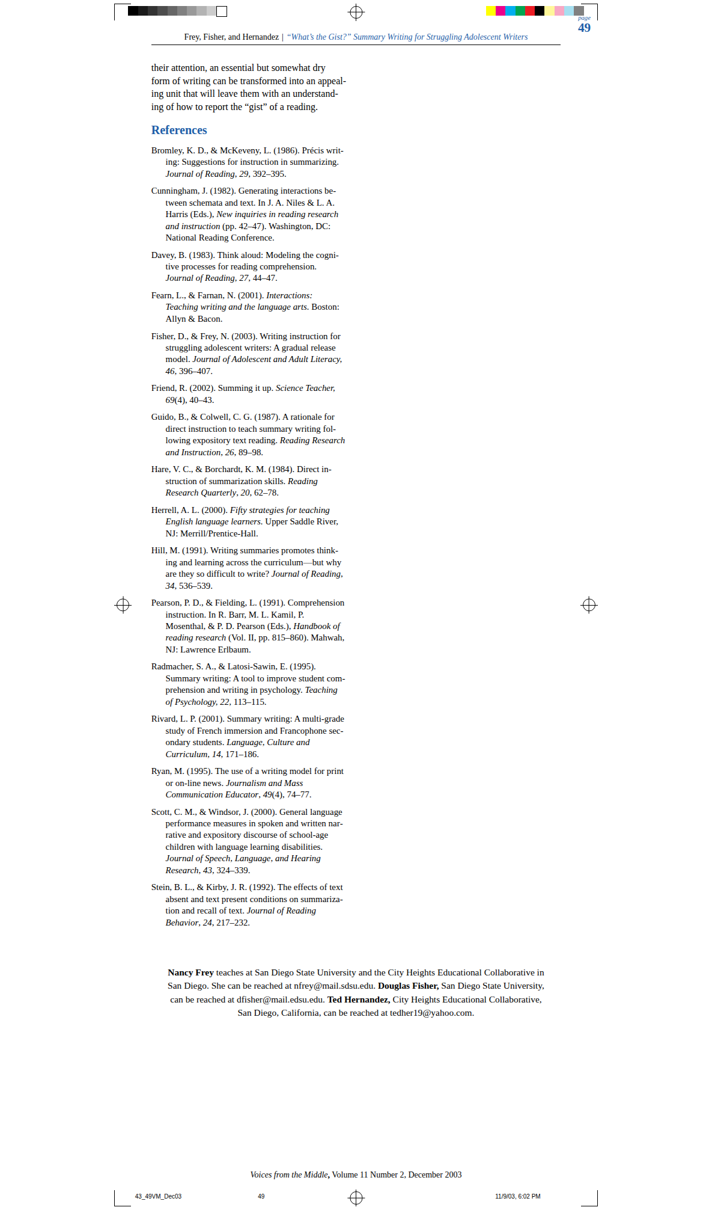Frey, Fisher, and Hernandez | “What’s the Gist?” Summary Writing for Struggling Adolescent Writers page 49
their attention, an essential but somewhat dry form of writing can be transformed into an appealing unit that will leave them with an understanding of how to report the “gist” of a reading.
References
Bromley, K. D., & McKeveny, L. (1986). Précis writing: Suggestions for instruction in summarizing. Journal of Reading, 29, 392–395.
Cunningham, J. (1982). Generating interactions between schemata and text. In J. A. Niles & L. A. Harris (Eds.), New inquiries in reading research and instruction (pp. 42–47). Washington, DC: National Reading Conference.
Davey, B. (1983). Think aloud: Modeling the cognitive processes for reading comprehension. Journal of Reading, 27, 44–47.
Fearn, L., & Farnan, N. (2001). Interactions: Teaching writing and the language arts. Boston: Allyn & Bacon.
Fisher, D., & Frey, N. (2003). Writing instruction for struggling adolescent writers: A gradual release model. Journal of Adolescent and Adult Literacy, 46, 396–407.
Friend, R. (2002). Summing it up. Science Teacher, 69(4), 40–43.
Guido, B., & Colwell, C. G. (1987). A rationale for direct instruction to teach summary writing following expository text reading. Reading Research and Instruction, 26, 89–98.
Hare, V. C., & Borchardt, K. M. (1984). Direct instruction of summarization skills. Reading Research Quarterly, 20, 62–78.
Herrell, A. L. (2000). Fifty strategies for teaching English language learners. Upper Saddle River, NJ: Merrill/Prentice-Hall.
Hill, M. (1991). Writing summaries promotes thinking and learning across the curriculum—but why are they so difficult to write? Journal of Reading, 34, 536–539.
Pearson, P. D., & Fielding, L. (1991). Comprehension instruction. In R. Barr, M. L. Kamil, P. Mosenthal, & P. D. Pearson (Eds.), Handbook of reading research (Vol. II, pp. 815–860). Mahwah, NJ: Lawrence Erlbaum.
Radmacher, S. A., & Latosi-Sawin, E. (1995). Summary writing: A tool to improve student comprehension and writing in psychology. Teaching of Psychology, 22, 113–115.
Rivard, L. P. (2001). Summary writing: A multi-grade study of French immersion and Francophone secondary students. Language, Culture and Curriculum, 14, 171–186.
Ryan, M. (1995). The use of a writing model for print or on-line news. Journalism and Mass Communication Educator, 49(4), 74–77.
Scott, C. M., & Windsor, J. (2000). General language performance measures in spoken and written narrative and expository discourse of school-age children with language learning disabilities. Journal of Speech, Language, and Hearing Research, 43, 324–339.
Stein, B. L., & Kirby, J. R. (1992). The effects of text absent and text present conditions on summarization and recall of text. Journal of Reading Behavior, 24, 217–232.
Nancy Frey teaches at San Diego State University and the City Heights Educational Collaborative in San Diego. She can be reached at nfrey@mail.sdsu.edu. Douglas Fisher, San Diego State University, can be reached at dfisher@mail.edsu.edu. Ted Hernandez, City Heights Educational Collaborative, San Diego, California, can be reached at tedher19@yahoo.com.
Voices from the Middle, Volume 11 Number 2, December 2003
43_49VM_Dec03
49
11/9/03, 6:02 PM